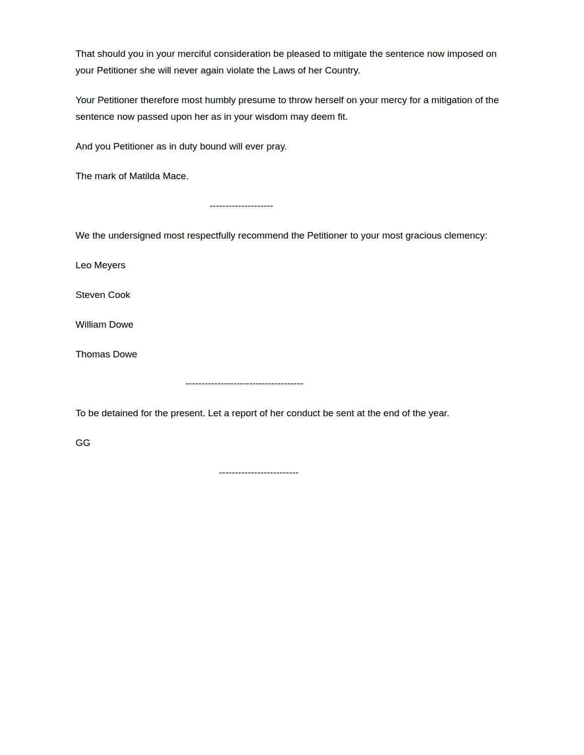That should you in your merciful consideration be pleased to mitigate the sentence now imposed on your Petitioner she will never again violate the Laws of her Country.
Your Petitioner therefore most humbly presume to throw herself on your mercy for a mitigation of the sentence now passed upon her as in your wisdom may deem fit.
And you Petitioner as in duty bound will ever pray.
The mark of Matilda Mace.
--------------------
We the undersigned most respectfully recommend the Petitioner to your most gracious clemency:
Leo Meyers
Steven Cook
William Dowe
Thomas Dowe
-------------------------------------
To be detained for the present. Let a report of her conduct be sent at the end of the year.
GG
-------------------------